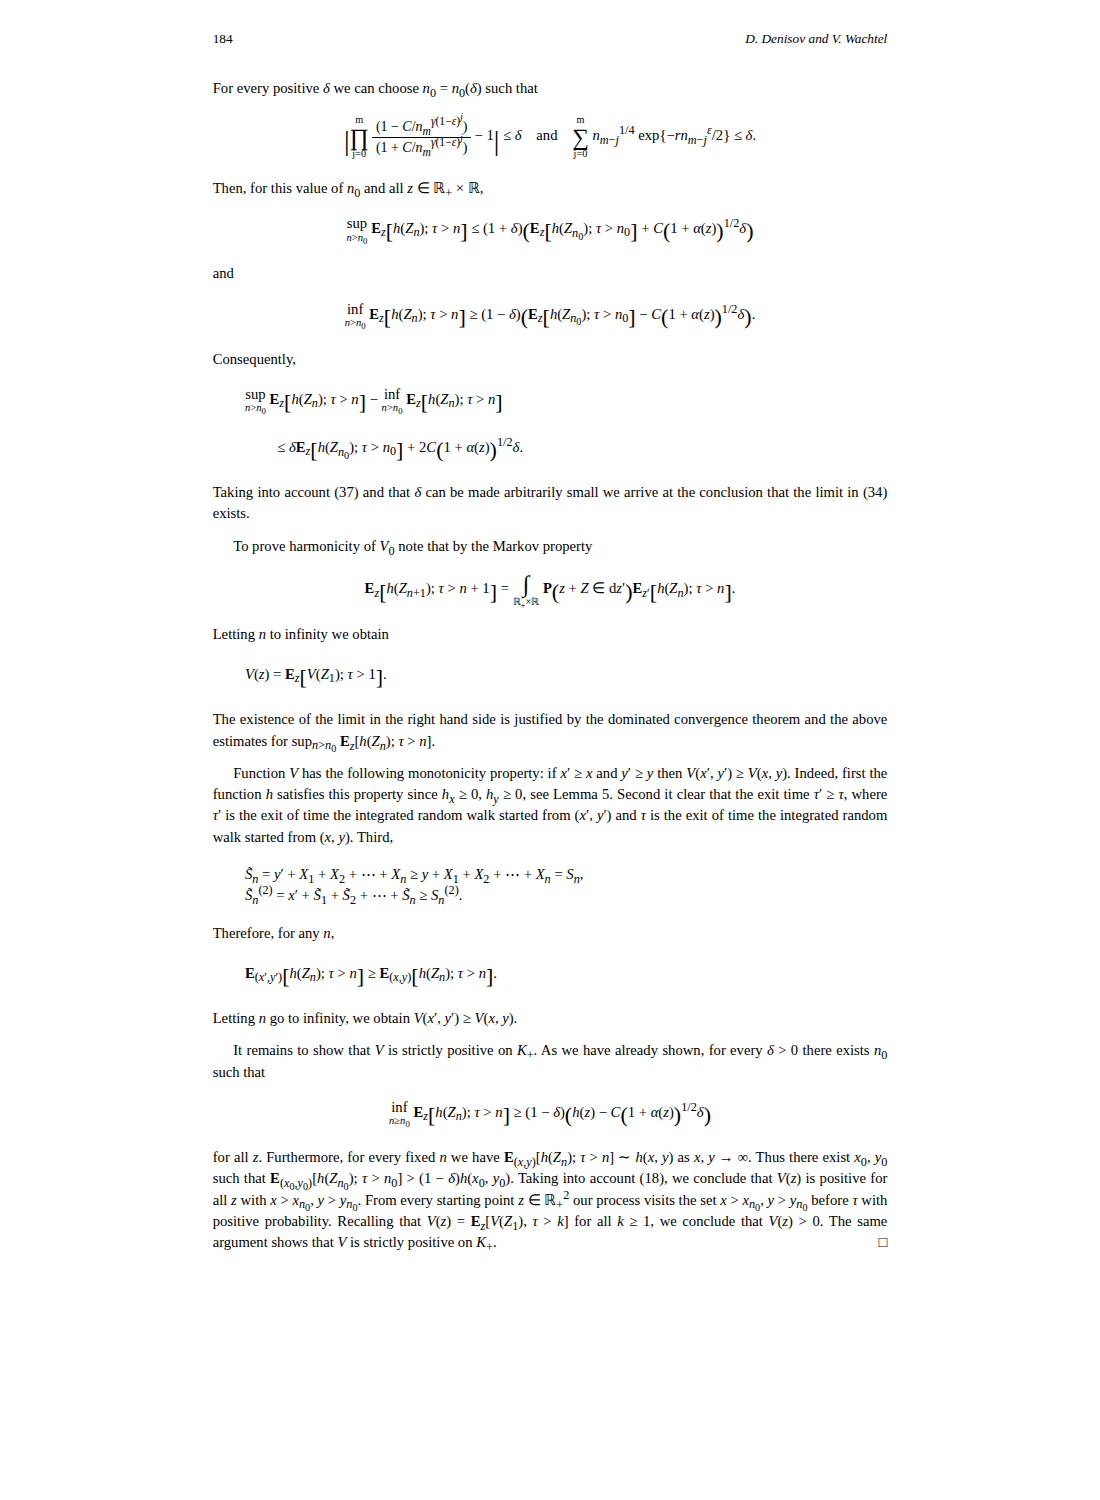184 D. Denisov and V. Wachtel
For every positive δ we can choose n0 = n0(δ) such that
|m∏j=0 (1 − C/nmγ(1−ε)j)(1 + C/nmγ(1−ε)j) − 1| ≤ δ and m∑j=0 nm−j1/4 exp{−rnm−jε/2} ≤ δ.
Then, for this value of n0 and all z ∈ ℝ+ × ℝ,
sup n>n0 Ez[h(Zn); τ > n] ≤ (1 + δ)(Ez[h(Zn0); τ > n0] + C(1 + α(z))1/2δ)
and
inf n>n0 Ez[h(Zn); τ > n] ≥ (1 − δ)(Ez[h(Zn0); τ > n0] − C(1 + α(z))1/2δ).
Consequently,
sup n>n0 Ez[h(Zn); τ > n] − inf n>n0 Ez[h(Zn); τ > n]
≤ δEz[h(Zn0); τ > n0] + 2C(1 + α(z))1/2δ.
Taking into account (37) and that δ can be made arbitrarily small we arrive at the conclusion that the limit in (34) exists.
To prove harmonicity of V0 note that by the Markov property
Ez[h(Zn+1); τ > n + 1] = ∫ℝ+×ℝ P(z + Z ∈ dz′) Ez′[h(Zn); τ > n].
Letting n to infinity we obtain
V(z) = Ez[V(Z1); τ > 1].
The existence of the limit in the right hand side is justified by the dominated convergence theorem and the above estimates for supn>n0 Ez[h(Zn); τ > n].
Function V has the following monotonicity property: if x′ ≥ x and y′ ≥ y then V(x′, y′) ≥ V(x, y). Indeed, first the function h satisfies this property since hx ≥ 0, hy ≥ 0, see Lemma 5. Second it clear that the exit time τ′ ≥ τ, where τ′ is the exit of time the integrated random walk started from (x′, y′) and τ is the exit of time the integrated random walk started from (x, y). Third,
S̃n = y′ + X1 + X2 + ⋯ + Xn ≥ y + X1 + X2 + ⋯ + Xn = Sn,
S̃n(2) = x′ + S̃1 + S̃2 + ⋯ + S̃n ≥ Sn(2).
Therefore, for any n,
E(x′,y′)[h(Zn); τ > n] ≥ E(x,y)[h(Zn); τ > n].
Letting n go to infinity, we obtain V(x′, y′) ≥ V(x, y).
It remains to show that V is strictly positive on K+. As we have already shown, for every δ > 0 there exists n0 such that
inf n≥n0 Ez[h(Zn); τ > n] ≥ (1 − δ)(h(z) − C(1 + α(z))1/2δ)
for all z. Furthermore, for every fixed n we have E(x,y)[h(Zn); τ > n] ∼ h(x, y) as x, y → ∞. Thus there exist x0, y0 such that E(x0,y0)[h(Zn0); τ > n0] > (1 − δ)h(x0, y0). Taking into account (18), we conclude that V(z) is positive for all z with x > xn0, y > yn0. From every starting point z ∈ ℝ+2 our process visits the set x > xn0, y > yn0 before τ with positive probability. Recalling that V(z) = Ez[V(Z1), τ > k] for all k ≥ 1, we conclude that V(z) > 0. The same argument shows that V is strictly positive on K+. □